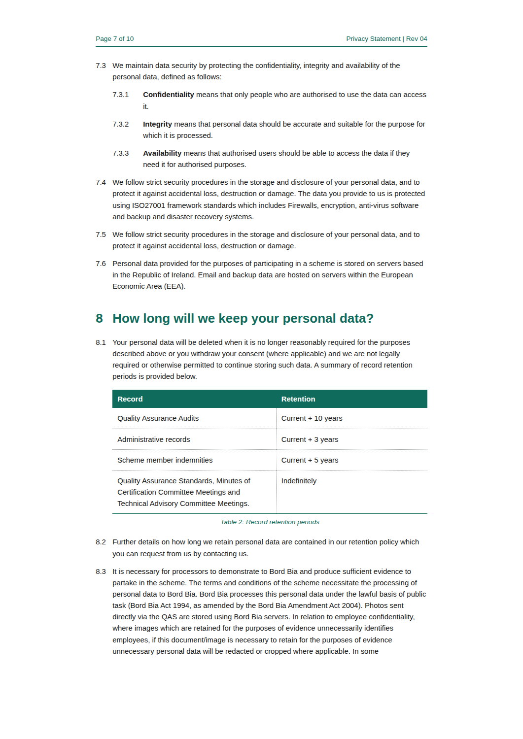Page 7 of 10
Privacy Statement | Rev 04
7.3
We maintain data security by protecting the confidentiality, integrity and availability of the personal data, defined as follows:
7.3.1
Confidentiality means that only people who are authorised to use the data can access it.
7.3.2
Integrity means that personal data should be accurate and suitable for the purpose for which it is processed.
7.3.3
Availability means that authorised users should be able to access the data if they need it for authorised purposes.
7.4
We follow strict security procedures in the storage and disclosure of your personal data, and to protect it against accidental loss, destruction or damage. The data you provide to us is protected using ISO27001 framework standards which includes Firewalls, encryption, anti-virus software and backup and disaster recovery systems.
7.5
We follow strict security procedures in the storage and disclosure of your personal data, and to protect it against accidental loss, destruction or damage.
7.6
Personal data provided for the purposes of participating in a scheme is stored on servers based in the Republic of Ireland. Email and backup data are hosted on servers within the European Economic Area (EEA).
8 How long will we keep your personal data?
8.1
Your personal data will be deleted when it is no longer reasonably required for the purposes described above or you withdraw your consent (where applicable) and we are not legally required or otherwise permitted to continue storing such data. A summary of record retention periods is provided below.
| Record | Retention |
| --- | --- |
| Quality Assurance Audits | Current + 10 years |
| Administrative records | Current + 3 years |
| Scheme member indemnities | Current + 5 years |
| Quality Assurance Standards, Minutes of Certification Committee Meetings and Technical Advisory Committee Meetings. | Indefinitely |
Table 2: Record retention periods
8.2
Further details on how long we retain personal data are contained in our retention policy which you can request from us by contacting us.
8.3
It is necessary for processors to demonstrate to Bord Bia and produce sufficient evidence to partake in the scheme. The terms and conditions of the scheme necessitate the processing of personal data to Bord Bia. Bord Bia processes this personal data under the lawful basis of public task (Bord Bia Act 1994, as amended by the Bord Bia Amendment Act 2004). Photos sent directly via the QAS are stored using Bord Bia servers. In relation to employee confidentiality, where images which are retained for the purposes of evidence unnecessarily identifies employees, if this document/image is necessary to retain for the purposes of evidence unnecessary personal data will be redacted or cropped where applicable. In some